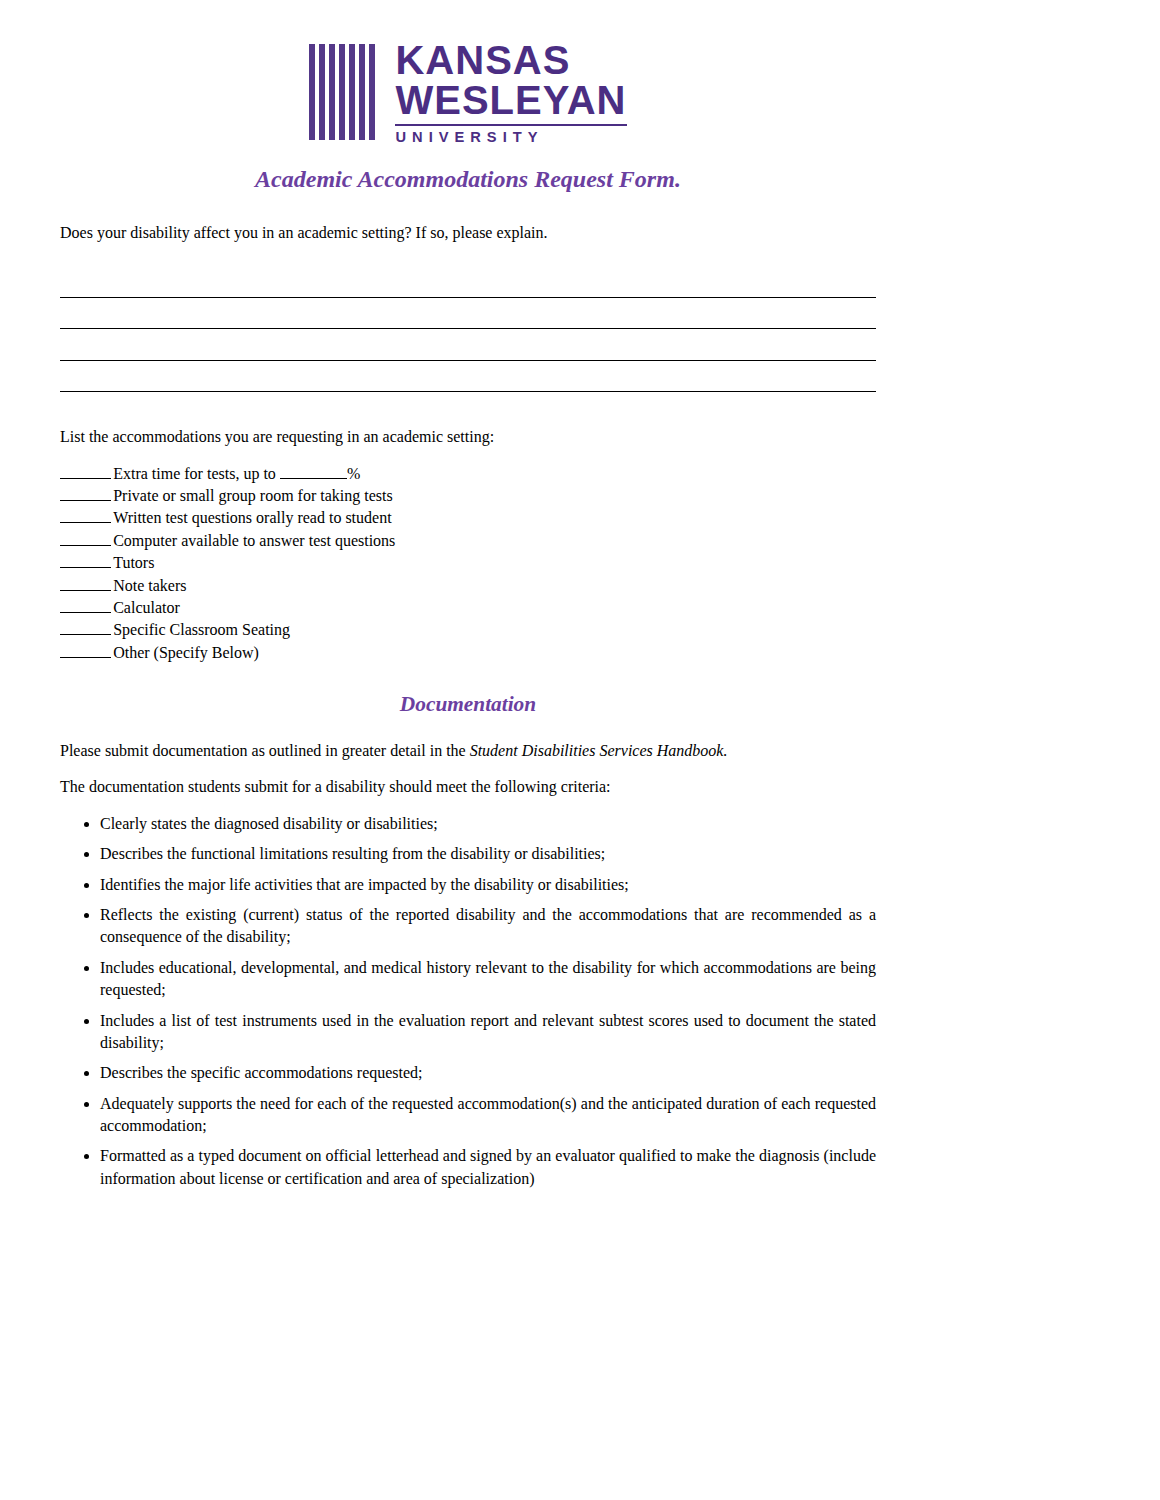KANSAS WESLEYAN UNIVERSITY
Academic Accommodations Request Form.
Does your disability affect you in an academic setting? If so, please explain.
List the accommodations you are requesting in an academic setting:
Extra time for tests, up to %
Private or small group room for taking tests
Written test questions orally read to student
Computer available to answer test questions
Tutors
Note takers
Calculator
Specific Classroom Seating
Other (Specify Below)
Documentation
Please submit documentation as outlined in greater detail in the Student Disabilities Services Handbook.
The documentation students submit for a disability should meet the following criteria:
Clearly states the diagnosed disability or disabilities;
Describes the functional limitations resulting from the disability or disabilities;
Identifies the major life activities that are impacted by the disability or disabilities;
Reflects the existing (current) status of the reported disability and the accommodations that are recommended as a consequence of the disability;
Includes educational, developmental, and medical history relevant to the disability for which accommodations are being requested;
Includes a list of test instruments used in the evaluation report and relevant subtest scores used to document the stated disability;
Describes the specific accommodations requested;
Adequately supports the need for each of the requested accommodation(s) and the anticipated duration of each requested accommodation;
Formatted as a typed document on official letterhead and signed by an evaluator qualified to make the diagnosis (include information about license or certification and area of specialization)